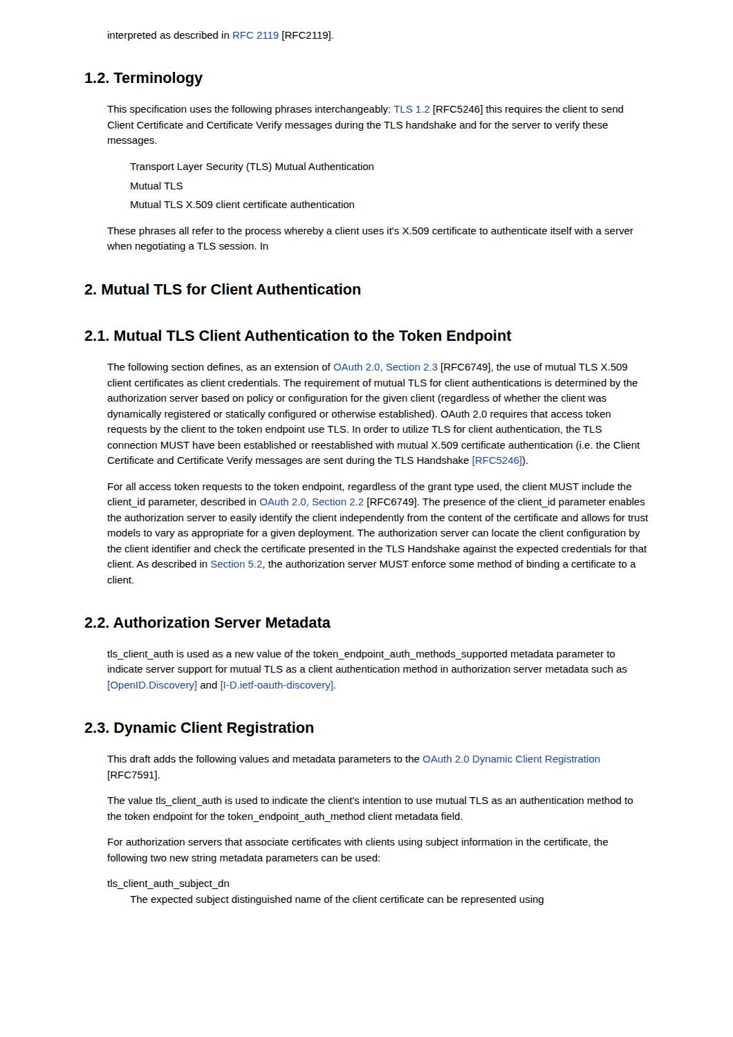interpreted as described in RFC 2119 [RFC2119].
1.2. Terminology
This specification uses the following phrases interchangeably: TLS 1.2 [RFC5246] this requires the client to send Client Certificate and Certificate Verify messages during the TLS handshake and for the server to verify these messages.
Transport Layer Security (TLS) Mutual Authentication
Mutual TLS
Mutual TLS X.509 client certificate authentication
These phrases all refer to the process whereby a client uses it's X.509 certificate to authenticate itself with a server when negotiating a TLS session. In
2. Mutual TLS for Client Authentication
2.1. Mutual TLS Client Authentication to the Token Endpoint
The following section defines, as an extension of OAuth 2.0, Section 2.3 [RFC6749], the use of mutual TLS X.509 client certificates as client credentials. The requirement of mutual TLS for client authentications is determined by the authorization server based on policy or configuration for the given client (regardless of whether the client was dynamically registered or statically configured or otherwise established). OAuth 2.0 requires that access token requests by the client to the token endpoint use TLS. In order to utilize TLS for client authentication, the TLS connection MUST have been established or reestablished with mutual X.509 certificate authentication (i.e. the Client Certificate and Certificate Verify messages are sent during the TLS Handshake [RFC5246]).
For all access token requests to the token endpoint, regardless of the grant type used, the client MUST include the client_id parameter, described in OAuth 2.0, Section 2.2 [RFC6749]. The presence of the client_id parameter enables the authorization server to easily identify the client independently from the content of the certificate and allows for trust models to vary as appropriate for a given deployment. The authorization server can locate the client configuration by the client identifier and check the certificate presented in the TLS Handshake against the expected credentials for that client. As described in Section 5.2, the authorization server MUST enforce some method of binding a certificate to a client.
2.2. Authorization Server Metadata
tls_client_auth is used as a new value of the token_endpoint_auth_methods_supported metadata parameter to indicate server support for mutual TLS as a client authentication method in authorization server metadata such as [OpenID.Discovery] and [I-D.ietf-oauth-discovery].
2.3. Dynamic Client Registration
This draft adds the following values and metadata parameters to the OAuth 2.0 Dynamic Client Registration [RFC7591].
The value tls_client_auth is used to indicate the client's intention to use mutual TLS as an authentication method to the token endpoint for the token_endpoint_auth_method client metadata field.
For authorization servers that associate certificates with clients using subject information in the certificate, the following two new string metadata parameters can be used:
tls_client_auth_subject_dn
The expected subject distinguished name of the client certificate can be represented using